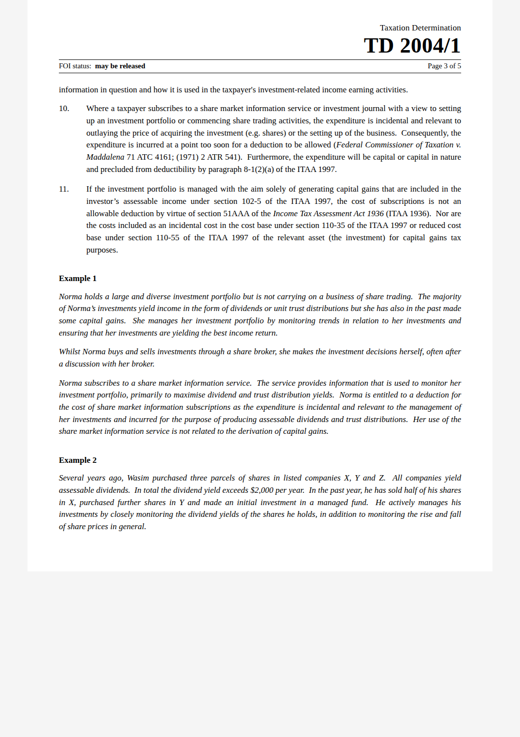Taxation Determination
TD 2004/1
FOI status: may be released
Page 3 of 5
information in question and how it is used in the taxpayer's investment-related income earning activities.
10.
Where a taxpayer subscribes to a share market information service or investment journal with a view to setting up an investment portfolio or commencing share trading activities, the expenditure is incidental and relevant to outlaying the price of acquiring the investment (e.g. shares) or the setting up of the business. Consequently, the expenditure is incurred at a point too soon for a deduction to be allowed (Federal Commissioner of Taxation v. Maddalena 71 ATC 4161; (1971) 2 ATR 541). Furthermore, the expenditure will be capital or capital in nature and precluded from deductibility by paragraph 8-1(2)(a) of the ITAA 1997.
11.
If the investment portfolio is managed with the aim solely of generating capital gains that are included in the investor’s assessable income under section 102-5 of the ITAA 1997, the cost of subscriptions is not an allowable deduction by virtue of section 51AAA of the Income Tax Assessment Act 1936 (ITAA 1936). Nor are the costs included as an incidental cost in the cost base under section 110-35 of the ITAA 1997 or reduced cost base under section 110-55 of the ITAA 1997 of the relevant asset (the investment) for capital gains tax purposes.
Example 1
Norma holds a large and diverse investment portfolio but is not carrying on a business of share trading. The majority of Norma’s investments yield income in the form of dividends or unit trust distributions but she has also in the past made some capital gains. She manages her investment portfolio by monitoring trends in relation to her investments and ensuring that her investments are yielding the best income return.
Whilst Norma buys and sells investments through a share broker, she makes the investment decisions herself, often after a discussion with her broker.
Norma subscribes to a share market information service. The service provides information that is used to monitor her investment portfolio, primarily to maximise dividend and trust distribution yields. Norma is entitled to a deduction for the cost of share market information subscriptions as the expenditure is incidental and relevant to the management of her investments and incurred for the purpose of producing assessable dividends and trust distributions. Her use of the share market information service is not related to the derivation of capital gains.
Example 2
Several years ago, Wasim purchased three parcels of shares in listed companies X, Y and Z. All companies yield assessable dividends. In total the dividend yield exceeds $2,000 per year. In the past year, he has sold half of his shares in X, purchased further shares in Y and made an initial investment in a managed fund. He actively manages his investments by closely monitoring the dividend yields of the shares he holds, in addition to monitoring the rise and fall of share prices in general.